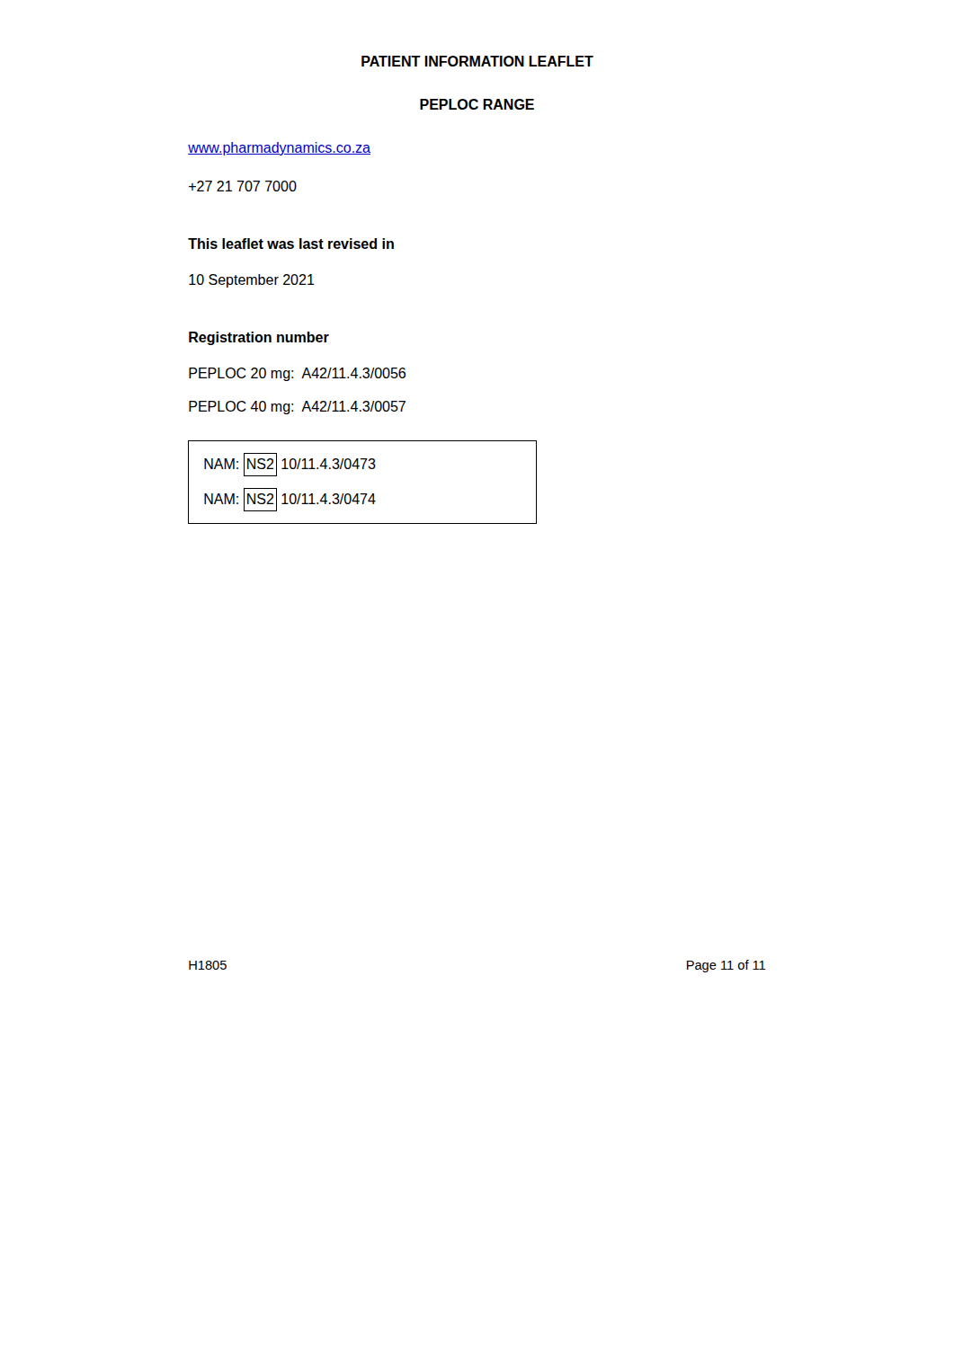PATIENT INFORMATION LEAFLET
PEPLOC RANGE
www.pharmadynamics.co.za
+27 21 707 7000
This leaflet was last revised in
10 September 2021
Registration number
PEPLOC 20 mg: A42/11.4.3/0056
PEPLOC 40 mg: A42/11.4.3/0057
NAM: NS2 10/11.4.3/0473
NAM: NS2 10/11.4.3/0474
H1805 Page 11 of 11